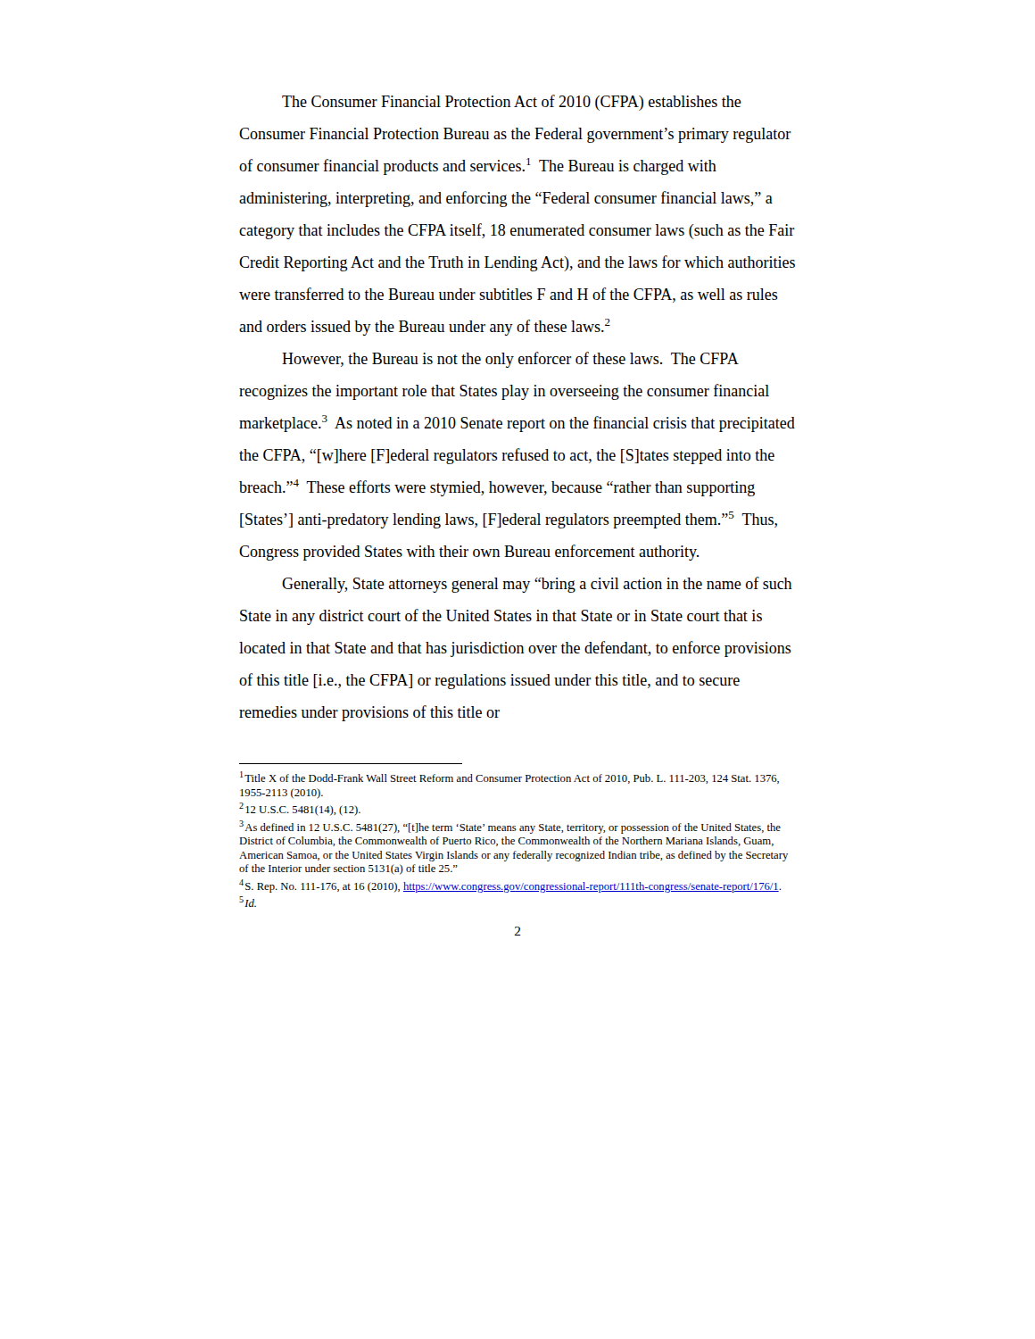The Consumer Financial Protection Act of 2010 (CFPA) establishes the Consumer Financial Protection Bureau as the Federal government’s primary regulator of consumer financial products and services.1 The Bureau is charged with administering, interpreting, and enforcing the “Federal consumer financial laws,” a category that includes the CFPA itself, 18 enumerated consumer laws (such as the Fair Credit Reporting Act and the Truth in Lending Act), and the laws for which authorities were transferred to the Bureau under subtitles F and H of the CFPA, as well as rules and orders issued by the Bureau under any of these laws.2
However, the Bureau is not the only enforcer of these laws. The CFPA recognizes the important role that States play in overseeing the consumer financial marketplace.3 As noted in a 2010 Senate report on the financial crisis that precipitated the CFPA, “[w]here [F]ederal regulators refused to act, the [S]tates stepped into the breach.”4 These efforts were stymied, however, because “rather than supporting [States’] anti-predatory lending laws, [F]ederal regulators preempted them.”5 Thus, Congress provided States with their own Bureau enforcement authority.
Generally, State attorneys general may “bring a civil action in the name of such State in any district court of the United States in that State or in State court that is located in that State and that has jurisdiction over the defendant, to enforce provisions of this title [i.e., the CFPA] or regulations issued under this title, and to secure remedies under provisions of this title or
1 Title X of the Dodd-Frank Wall Street Reform and Consumer Protection Act of 2010, Pub. L. 111-203, 124 Stat. 1376, 1955-2113 (2010).
212 U.S.C. 5481(14), (12).
3 As defined in 12 U.S.C. 5481(27), “[t]he term ‘State’ means any State, territory, or possession of the United States, the District of Columbia, the Commonwealth of Puerto Rico, the Commonwealth of the Northern Mariana Islands, Guam, American Samoa, or the United States Virgin Islands or any federally recognized Indian tribe, as defined by the Secretary of the Interior under section 5131(a) of title 25.”
4 S. Rep. No. 111-176, at 16 (2010), https://www.congress.gov/congressional-report/111th-congress/senate-report/176/1.
5 Id.
2